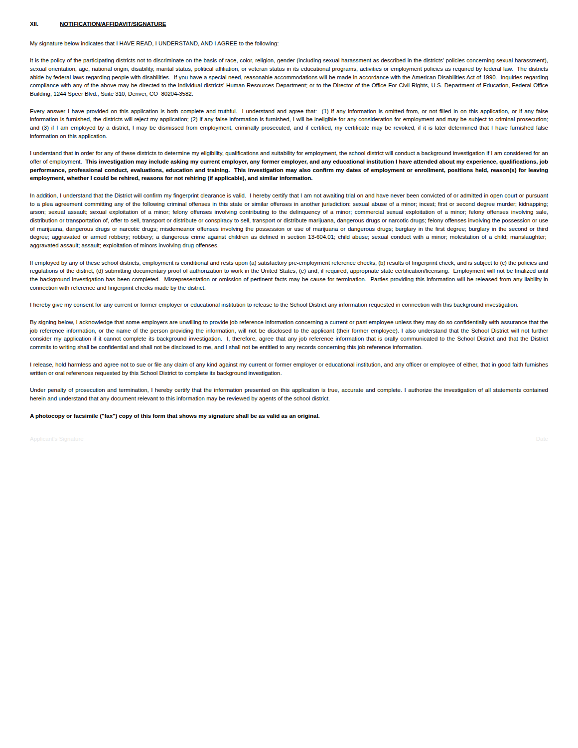XII. NOTIFICATION/AFFIDAVIT/SIGNATURE
My signature below indicates that I HAVE READ, I UNDERSTAND, AND I AGREE to the following:
It is the policy of the participating districts not to discriminate on the basis of race, color, religion, gender (including sexual harassment as described in the districts' policies concerning sexual harassment), sexual orientation, age, national origin, disability, marital status, political affiliation, or veteran status in its educational programs, activities or employment policies as required by federal law. The districts abide by federal laws regarding people with disabilities. If you have a special need, reasonable accommodations will be made in accordance with the American Disabilities Act of 1990. Inquiries regarding compliance with any of the above may be directed to the individual districts' Human Resources Department; or to the Director of the Office For Civil Rights, U.S. Department of Education, Federal Office Building, 1244 Speer Blvd., Suite 310, Denver, CO 80204-3582.
Every answer I have provided on this application is both complete and truthful. I understand and agree that: (1) if any information is omitted from, or not filled in on this application, or if any false information is furnished, the districts will reject my application; (2) if any false information is furnished, I will be ineligible for any consideration for employment and may be subject to criminal prosecution; and (3) if I am employed by a district, I may be dismissed from employment, criminally prosecuted, and if certified, my certificate may be revoked, if it is later determined that I have furnished false information on this application.
I understand that in order for any of these districts to determine my eligibility, qualifications and suitability for employment, the school district will conduct a background investigation if I am considered for an offer of employment. This investigation may include asking my current employer, any former employer, and any educational institution I have attended about my experience, qualifications, job performance, professional conduct, evaluations, education and training. This investigation may also confirm my dates of employment or enrollment, positions held, reason(s) for leaving employment, whether I could be rehired, reasons for not rehiring (if applicable), and similar information.
In addition, I understand that the District will confirm my fingerprint clearance is valid. I hereby certify that I am not awaiting trial on and have never been convicted of or admitted in open court or pursuant to a plea agreement committing any of the following criminal offenses in this state or similar offenses in another jurisdiction: sexual abuse of a minor; incest; first or second degree murder; kidnapping; arson; sexual assault; sexual exploitation of a minor; felony offenses involving contributing to the delinquency of a minor; commercial sexual exploitation of a minor; felony offenses involving sale, distribution or transportation of, offer to sell, transport or distribute or conspiracy to sell, transport or distribute marijuana, dangerous drugs or narcotic drugs; felony offenses involving the possession or use of marijuana, dangerous drugs or narcotic drugs; misdemeanor offenses involving the possession or use of marijuana or dangerous drugs; burglary in the first degree; burglary in the second or third degree; aggravated or armed robbery; robbery; a dangerous crime against children as defined in section 13-604.01; child abuse; sexual conduct with a minor; molestation of a child; manslaughter; aggravated assault; assault; exploitation of minors involving drug offenses.
If employed by any of these school districts, employment is conditional and rests upon (a) satisfactory pre-employment reference checks, (b) results of fingerprint check, and is subject to (c) the policies and regulations of the district, (d) submitting documentary proof of authorization to work in the United States, (e) and, if required, appropriate state certification/licensing. Employment will not be finalized until the background investigation has been completed. Misrepresentation or omission of pertinent facts may be cause for termination. Parties providing this information will be released from any liability in connection with reference and fingerprint checks made by the district.
I hereby give my consent for any current or former employer or educational institution to release to the School District any information requested in connection with this background investigation.
By signing below, I acknowledge that some employers are unwilling to provide job reference information concerning a current or past employee unless they may do so confidentially with assurance that the job reference information, or the name of the person providing the information, will not be disclosed to the applicant (their former employee). I also understand that the School District will not further consider my application if it cannot complete its background investigation. I, therefore, agree that any job reference information that is orally communicated to the School District and that the District commits to writing shall be confidential and shall not be disclosed to me, and I shall not be entitled to any records concerning this job reference information.
I release, hold harmless and agree not to sue or file any claim of any kind against my current or former employer or educational institution, and any officer or employee of either, that in good faith furnishes written or oral references requested by this School District to complete its background investigation.
Under penalty of prosecution and termination, I hereby certify that the information presented on this application is true, accurate and complete. I authorize the investigation of all statements contained herein and understand that any document relevant to this information may be reviewed by agents of the school district.
A photocopy or facsimile ("fax") copy of this form that shows my signature shall be as valid as an original.
Applicant's Signature Date